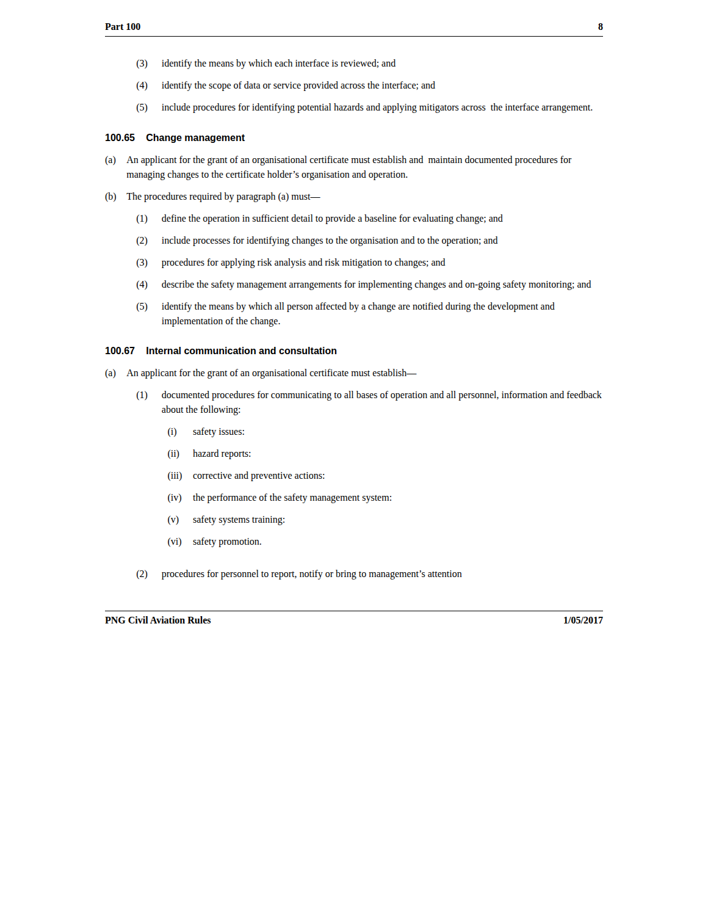Part 100 8
(3) identify the means by which each interface is reviewed; and
(4) identify the scope of data or service provided across the interface; and
(5) include procedures for identifying potential hazards and applying mitigators across the interface arrangement.
100.65 Change management
(a) An applicant for the grant of an organisational certificate must establish and maintain documented procedures for managing changes to the certificate holder’s organisation and operation.
(b) The procedures required by paragraph (a) must—
(1) define the operation in sufficient detail to provide a baseline for evaluating change; and
(2) include processes for identifying changes to the organisation and to the operation; and
(3) procedures for applying risk analysis and risk mitigation to changes; and
(4) describe the safety management arrangements for implementing changes and on-going safety monitoring; and
(5) identify the means by which all person affected by a change are notified during the development and implementation of the change.
100.67 Internal communication and consultation
(a) An applicant for the grant of an organisational certificate must establish—
(1) documented procedures for communicating to all bases of operation and all personnel, information and feedback about the following:
(i) safety issues:
(ii) hazard reports:
(iii) corrective and preventive actions:
(iv) the performance of the safety management system:
(v) safety systems training:
(vi) safety promotion.
(2) procedures for personnel to report, notify or bring to management’s attention
PNG Civil Aviation Rules 1/05/2017